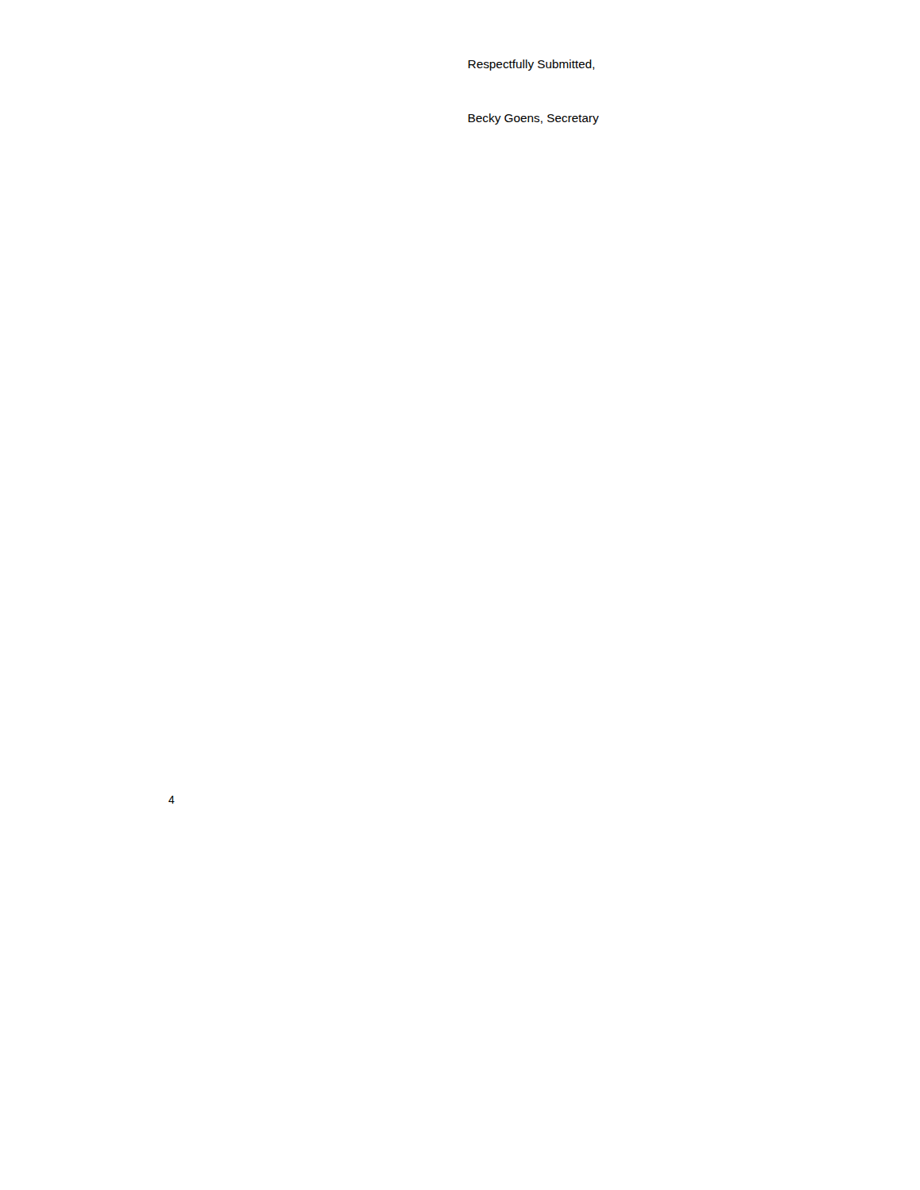Respectfully Submitted,
Becky Goens, Secretary
4